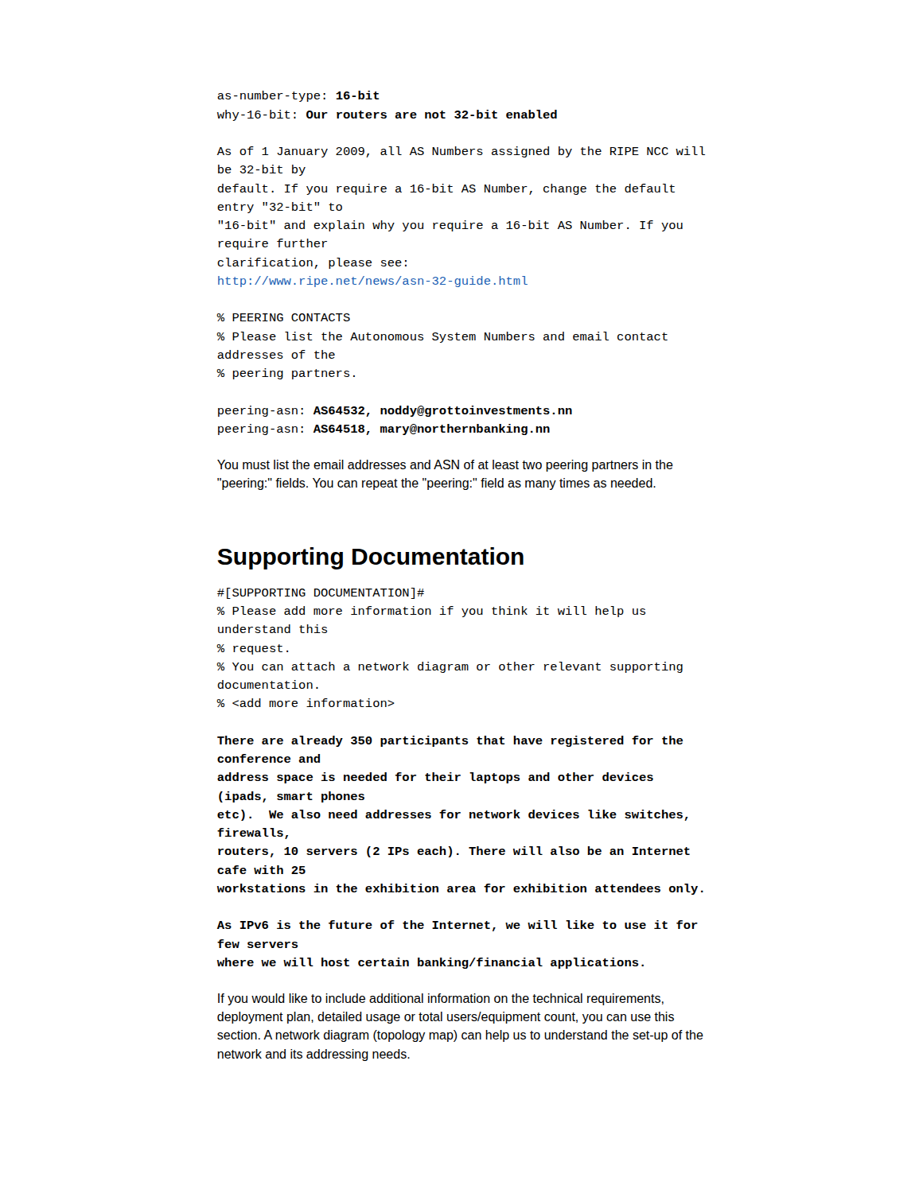as-number-type: 16-bit
why-16-bit: Our routers are not 32-bit enabled

As of 1 January 2009, all AS Numbers assigned by the RIPE NCC will be 32-bit by
default. If you require a 16-bit AS Number, change the default entry "32-bit" to
"16-bit" and explain why you require a 16-bit AS Number. If you require further
clarification, please see:
http://www.ripe.net/news/asn-32-guide.html

% PEERING CONTACTS
% Please list the Autonomous System Numbers and email contact addresses of the
% peering partners.

peering-asn: AS64532, noddy@grottoinvestments.nn
peering-asn: AS64518, mary@northernbanking.nn
You must list the email addresses and ASN of at least two peering partners in the "peering:" fields. You can repeat the "peering:" field as many times as needed.
Supporting Documentation
#[SUPPORTING DOCUMENTATION]#
% Please add more information if you think it will help us understand this
% request.
% You can attach a network diagram or other relevant supporting documentation.
% <add more information>

There are already 350 participants that have registered for the conference and
address space is needed for their laptops and other devices (ipads, smart phones
etc).  We also need addresses for network devices like switches, firewalls,
routers, 10 servers (2 IPs each). There will also be an Internet cafe with 25
workstations in the exhibition area for exhibition attendees only.

As IPv6 is the future of the Internet, we will like to use it for few servers
where we will host certain banking/financial applications.
If you would like to include additional information on the technical requirements, deployment plan, detailed usage or total users/equipment count, you can use this section. A network diagram (topology map) can help us to understand the set-up of the network and its addressing needs.